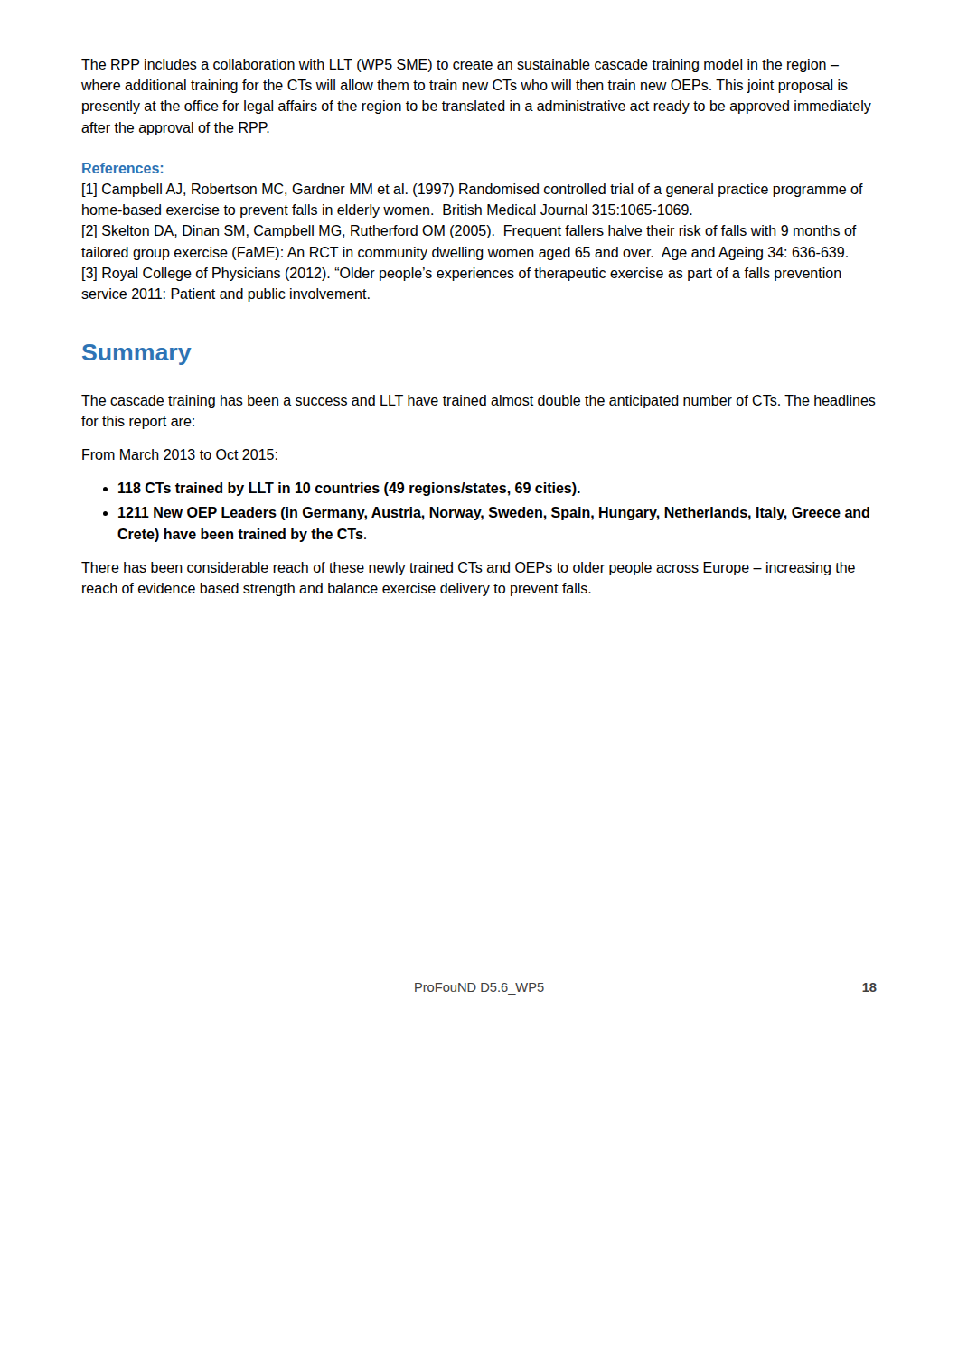The RPP includes a collaboration with LLT (WP5 SME) to create an sustainable cascade training model in the region –where additional training for the CTs will allow them to train new CTs who will then train new OEPs. This joint proposal is presently at the office for legal affairs of the region to be translated in a administrative act ready to be approved immediately after the approval of the RPP.
References:
[1] Campbell AJ, Robertson MC, Gardner MM et al. (1997) Randomised controlled trial of a general practice programme of home-based exercise to prevent falls in elderly women. British Medical Journal 315:1065-1069.
[2] Skelton DA, Dinan SM, Campbell MG, Rutherford OM (2005). Frequent fallers halve their risk of falls with 9 months of tailored group exercise (FaME): An RCT in community dwelling women aged 65 and over. Age and Ageing 34: 636-639.
[3] Royal College of Physicians (2012). “Older people’s experiences of therapeutic exercise as part of a falls prevention service 2011: Patient and public involvement.
Summary
The cascade training has been a success and LLT have trained almost double the anticipated number of CTs. The headlines for this report are:
From March 2013 to Oct 2015:
118 CTs trained by LLT in 10 countries (49 regions/states, 69 cities).
1211 New OEP Leaders (in Germany, Austria, Norway, Sweden, Spain, Hungary, Netherlands, Italy, Greece and Crete) have been trained by the CTs.
There has been considerable reach of these newly trained CTs and OEPs to older people across Europe – increasing the reach of evidence based strength and balance exercise delivery to prevent falls.
ProFouND D5.6_WP5 18